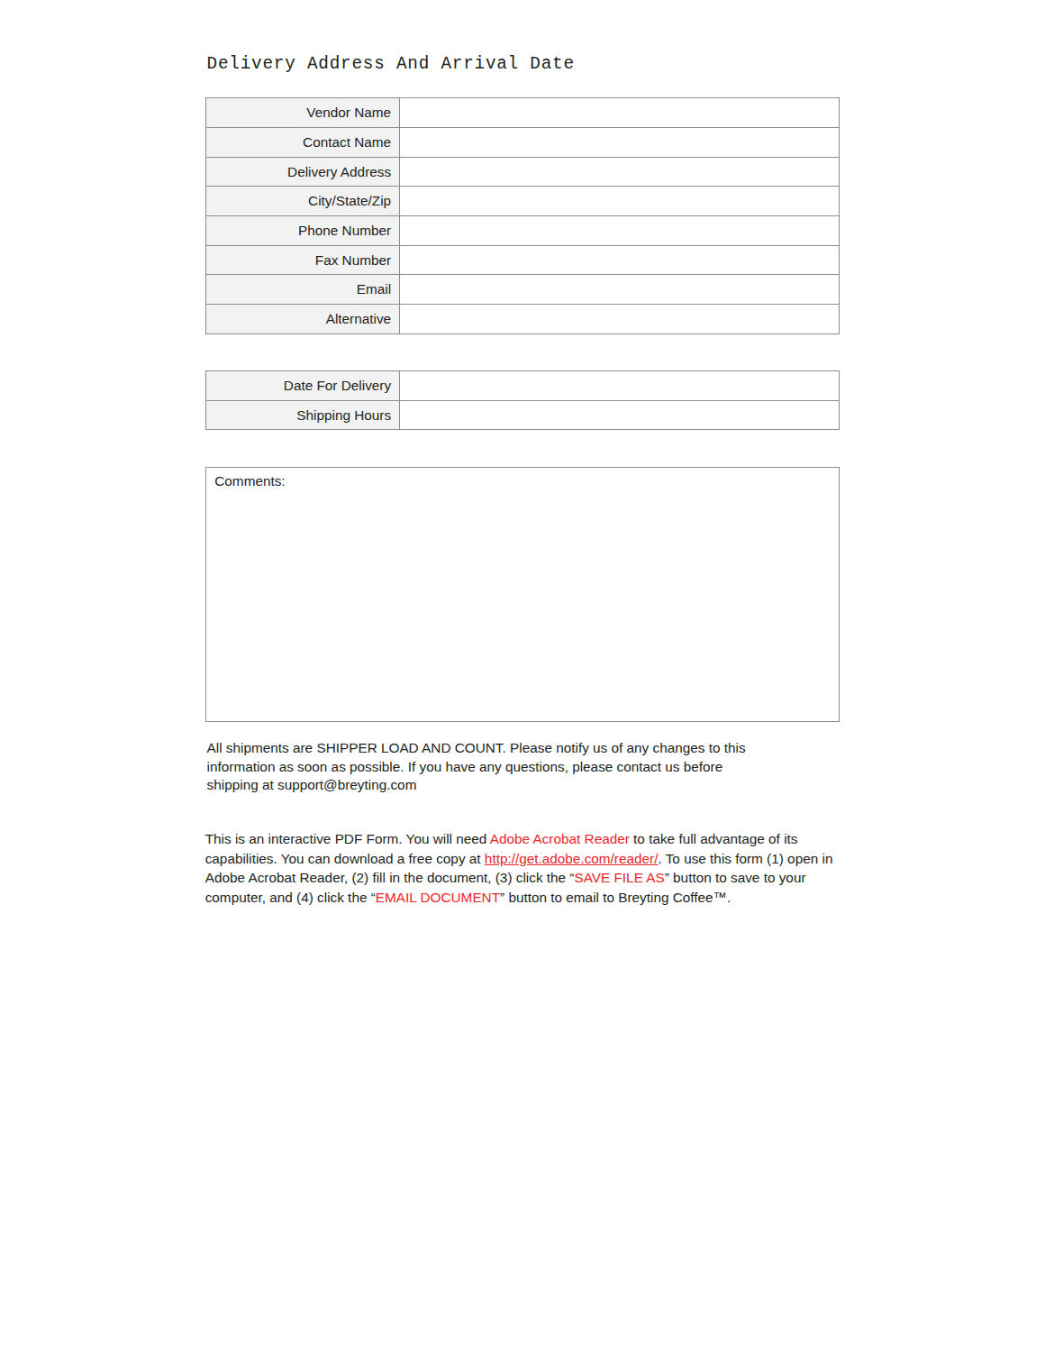Delivery Address And Arrival Date
| Vendor Name | |
| Contact Name | |
| Delivery Address | |
| City/State/Zip | |
| Phone Number | |
| Fax Number | |
| Email | |
| Alternative | |
| Date For Delivery | |
| Shipping Hours | |
Comments:
All shipments are SHIPPER LOAD AND COUNT. Please notify us of any changes to this information as soon as possible. If you have any questions, please contact us before shipping at support@breyting.com
This is an interactive PDF Form. You will need Adobe Acrobat Reader to take full advantage of its capabilities. You can download a free copy at http://get.adobe.com/reader/. To use this form (1) open in Adobe Acrobat Reader, (2) fill in the document, (3) click the “SAVE FILE AS” button to save to your computer, and (4) click the “EMAIL DOCUMENT” button to email to Breyting Coffee™.